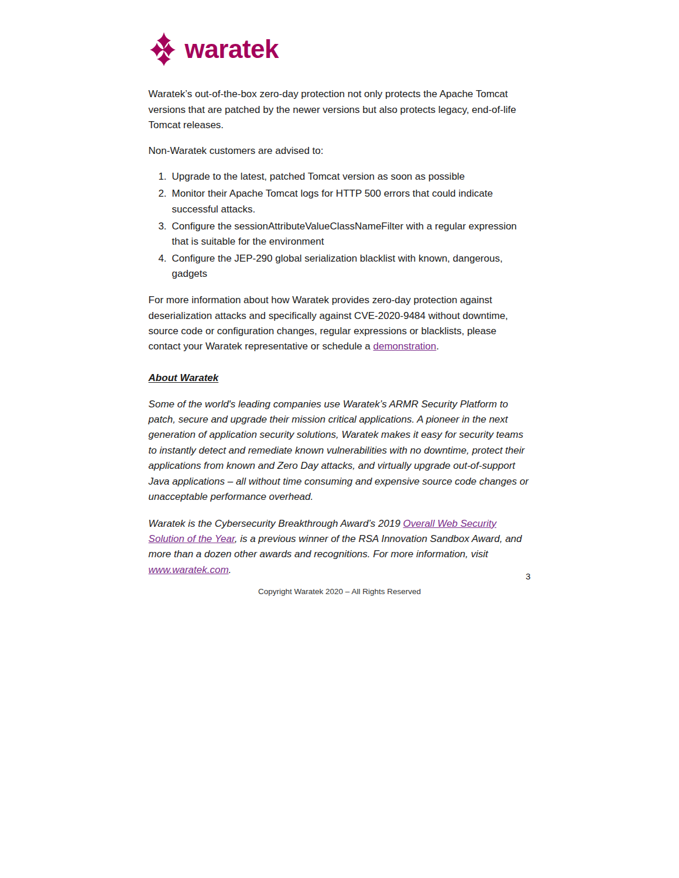waratek
Waratek’s out-of-the-box zero-day protection not only protects the Apache Tomcat versions that are patched by the newer versions but also protects legacy, end-of-life Tomcat releases.
Non-Waratek customers are advised to:
Upgrade to the latest, patched Tomcat version as soon as possible
Monitor their Apache Tomcat logs for HTTP 500 errors that could indicate successful attacks.
Configure the sessionAttributeValueClassNameFilter with a regular expression that is suitable for the environment
Configure the JEP-290 global serialization blacklist with known, dangerous, gadgets
For more information about how Waratek provides zero-day protection against deserialization attacks and specifically against CVE-2020-9484 without downtime, source code or configuration changes, regular expressions or blacklists, please contact your Waratek representative or schedule a demonstration.
About Waratek
Some of the world's leading companies use Waratek’s ARMR Security Platform to patch, secure and upgrade their mission critical applications. A pioneer in the next generation of application security solutions, Waratek makes it easy for security teams to instantly detect and remediate known vulnerabilities with no downtime, protect their applications from known and Zero Day attacks, and virtually upgrade out-of-support Java applications – all without time consuming and expensive source code changes or unacceptable performance overhead.
Waratek is the Cybersecurity Breakthrough Award’s 2019 Overall Web Security Solution of the Year, is a previous winner of the RSA Innovation Sandbox Award, and more than a dozen other awards and recognitions. For more information, visit www.waratek.com.
3
Copyright Waratek 2020 – All Rights Reserved